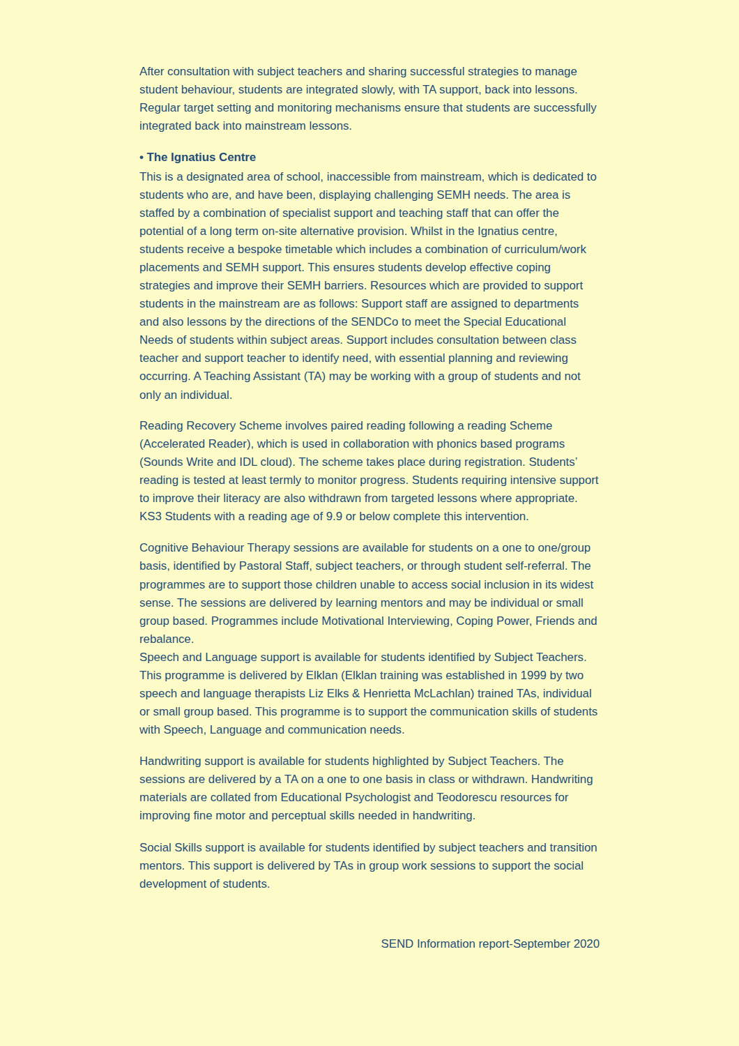After consultation with subject teachers and sharing successful strategies to manage student behaviour, students are integrated slowly, with TA support, back into lessons. Regular target setting and monitoring mechanisms ensure that students are successfully integrated back into mainstream lessons.
• The Ignatius Centre
This is a designated area of school, inaccessible from mainstream, which is dedicated to students who are, and have been, displaying challenging SEMH needs. The area is staffed by a combination of specialist support and teaching staff that can offer the potential of a long term on-site alternative provision. Whilst in the Ignatius centre, students receive a bespoke timetable which includes a combination of curriculum/work placements and SEMH support. This ensures students develop effective coping strategies and improve their SEMH barriers. Resources which are provided to support students in the mainstream are as follows: Support staff are assigned to departments and also lessons by the directions of the SENDCo to meet the Special Educational Needs of students within subject areas. Support includes consultation between class teacher and support teacher to identify need, with essential planning and reviewing occurring. A Teaching Assistant (TA) may be working with a group of students and not only an individual.
Reading Recovery Scheme involves paired reading following a reading Scheme (Accelerated Reader), which is used in collaboration with phonics based programs (Sounds Write and IDL cloud). The scheme takes place during registration. Students’ reading is tested at least termly to monitor progress. Students requiring intensive support to improve their literacy are also withdrawn from targeted lessons where appropriate. KS3 Students with a reading age of 9.9 or below complete this intervention.
Cognitive Behaviour Therapy sessions are available for students on a one to one/group basis, identified by Pastoral Staff, subject teachers, or through student self-referral. The programmes are to support those children unable to access social inclusion in its widest sense. The sessions are delivered by learning mentors and may be individual or small group based. Programmes include Motivational Interviewing, Coping Power, Friends and rebalance.
Speech and Language support is available for students identified by Subject Teachers. This programme is delivered by Elklan (Elklan training was established in 1999 by two speech and language therapists Liz Elks & Henrietta McLachlan) trained TAs, individual or small group based. This programme is to support the communication skills of students with Speech, Language and communication needs.
Handwriting support is available for students highlighted by Subject Teachers. The sessions are delivered by a TA on a one to one basis in class or withdrawn. Handwriting materials are collated from Educational Psychologist and Teodorescu resources for improving fine motor and perceptual skills needed in handwriting.
Social Skills support is available for students identified by subject teachers and transition mentors. This support is delivered by TAs in group work sessions to support the social development of students.
SEND Information report-September 2020